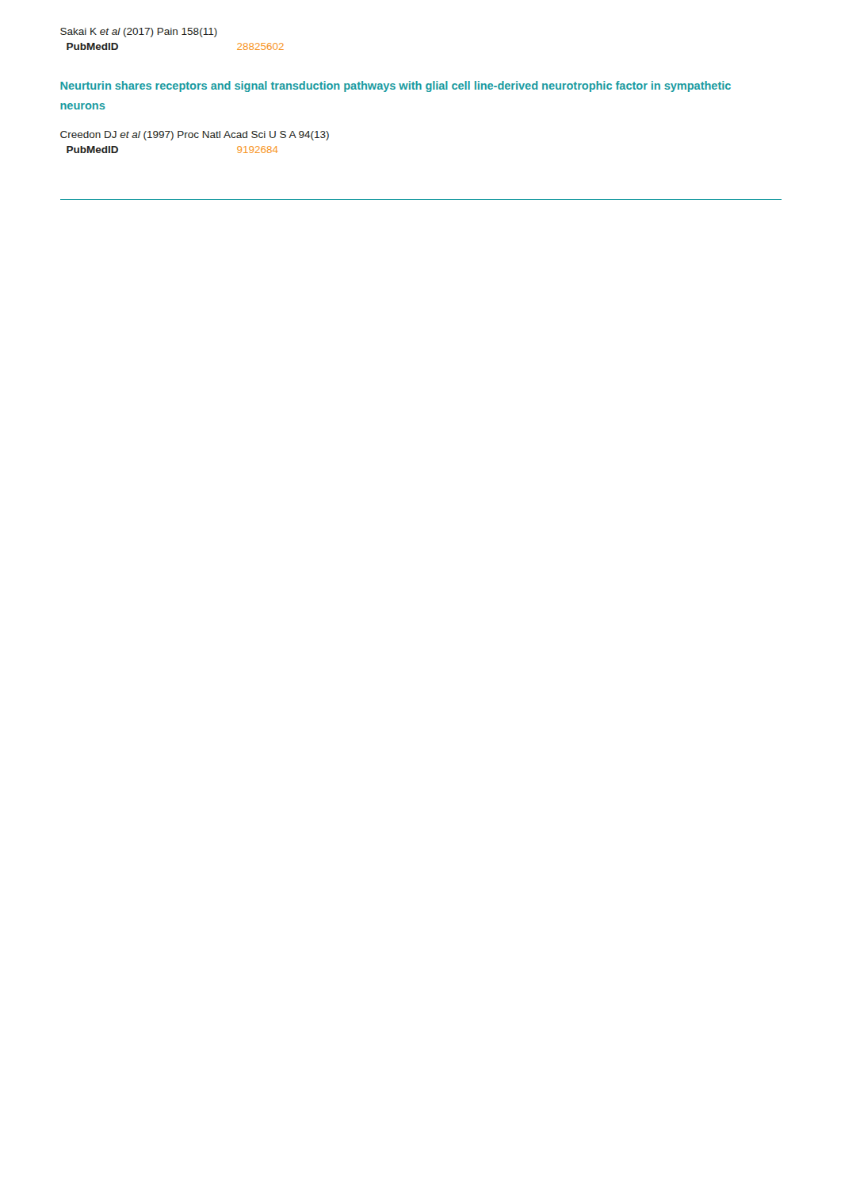Sakai K et al (2017) Pain 158(11)
PubMedID 28825602
Neurturin shares receptors and signal transduction pathways with glial cell line-derived neurotrophic factor in sympathetic
neurons
Creedon DJ et al (1997) Proc Natl Acad Sci U S A 94(13)
PubMedID 9192684